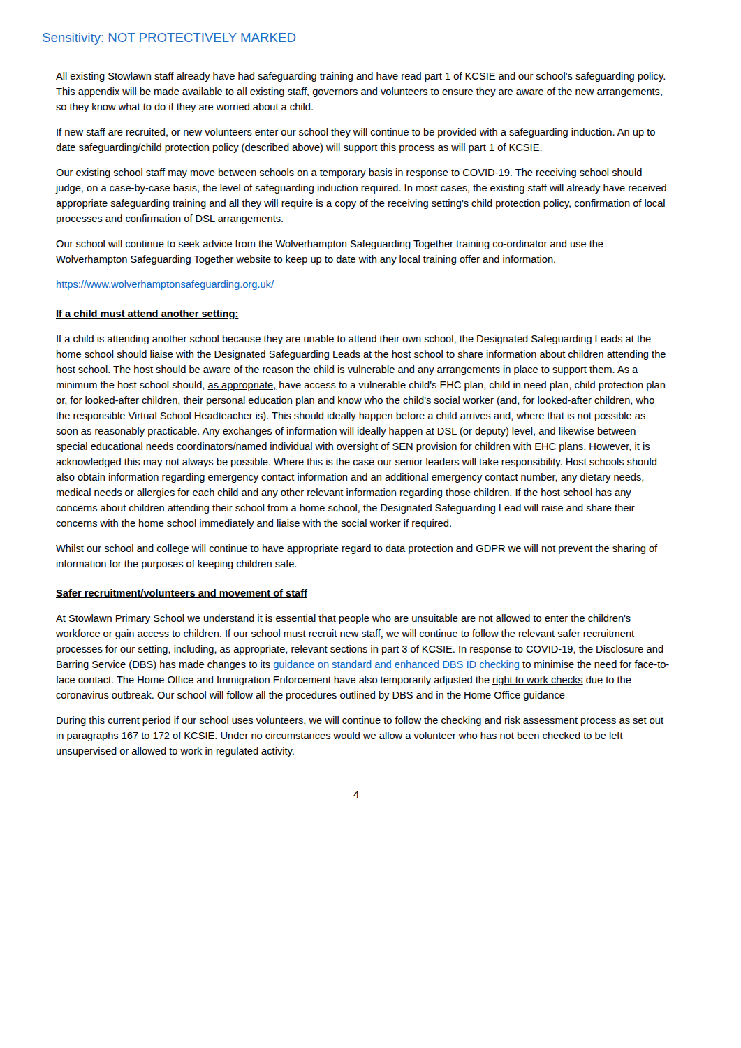Sensitivity: NOT PROTECTIVELY MARKED
All existing Stowlawn staff already have had safeguarding training and have read part 1 of KCSIE and our school's safeguarding policy. This appendix will be made available to all existing staff, governors and volunteers to ensure they are aware of the new arrangements, so they know what to do if they are worried about a child.
If new staff are recruited, or new volunteers enter our school they will continue to be provided with a safeguarding induction. An up to date safeguarding/child protection policy (described above) will support this process as will part 1 of KCSIE.
Our existing school staff may move between schools on a temporary basis in response to COVID-19. The receiving school should judge, on a case-by-case basis, the level of safeguarding induction required. In most cases, the existing staff will already have received appropriate safeguarding training and all they will require is a copy of the receiving setting's child protection policy, confirmation of local processes and confirmation of DSL arrangements.
Our school will continue to seek advice from the Wolverhampton Safeguarding Together training co-ordinator and use the Wolverhampton Safeguarding Together website to keep up to date with any local training offer and information.
https://www.wolverhamptonsafeguarding.org.uk/
If a child must attend another setting:
If a child is attending another school because they are unable to attend their own school, the Designated Safeguarding Leads at the home school should liaise with the Designated Safeguarding Leads at the host school to share information about children attending the host school. The host should be aware of the reason the child is vulnerable and any arrangements in place to support them. As a minimum the host school should, as appropriate, have access to a vulnerable child's EHC plan, child in need plan, child protection plan or, for looked-after children, their personal education plan and know who the child's social worker (and, for looked-after children, who the responsible Virtual School Headteacher is). This should ideally happen before a child arrives and, where that is not possible as soon as reasonably practicable. Any exchanges of information will ideally happen at DSL (or deputy) level, and likewise between special educational needs coordinators/named individual with oversight of SEN provision for children with EHC plans. However, it is acknowledged this may not always be possible. Where this is the case our senior leaders will take responsibility. Host schools should also obtain information regarding emergency contact information and an additional emergency contact number, any dietary needs, medical needs or allergies for each child and any other relevant information regarding those children. If the host school has any concerns about children attending their school from a home school, the Designated Safeguarding Lead will raise and share their concerns with the home school immediately and liaise with the social worker if required.
Whilst our school and college will continue to have appropriate regard to data protection and GDPR we will not prevent the sharing of information for the purposes of keeping children safe.
Safer recruitment/volunteers and movement of staff
At Stowlawn Primary School we understand it is essential that people who are unsuitable are not allowed to enter the children's workforce or gain access to children. If our school must recruit new staff, we will continue to follow the relevant safer recruitment processes for our setting, including, as appropriate, relevant sections in part 3 of KCSIE. In response to COVID-19, the Disclosure and Barring Service (DBS) has made changes to its guidance on standard and enhanced DBS ID checking to minimise the need for face-to-face contact. The Home Office and Immigration Enforcement have also temporarily adjusted the right to work checks due to the coronavirus outbreak. Our school will follow all the procedures outlined by DBS and in the Home Office guidance
During this current period if our school uses volunteers, we will continue to follow the checking and risk assessment process as set out in paragraphs 167 to 172 of KCSIE. Under no circumstances would we allow a volunteer who has not been checked to be left unsupervised or allowed to work in regulated activity.
4